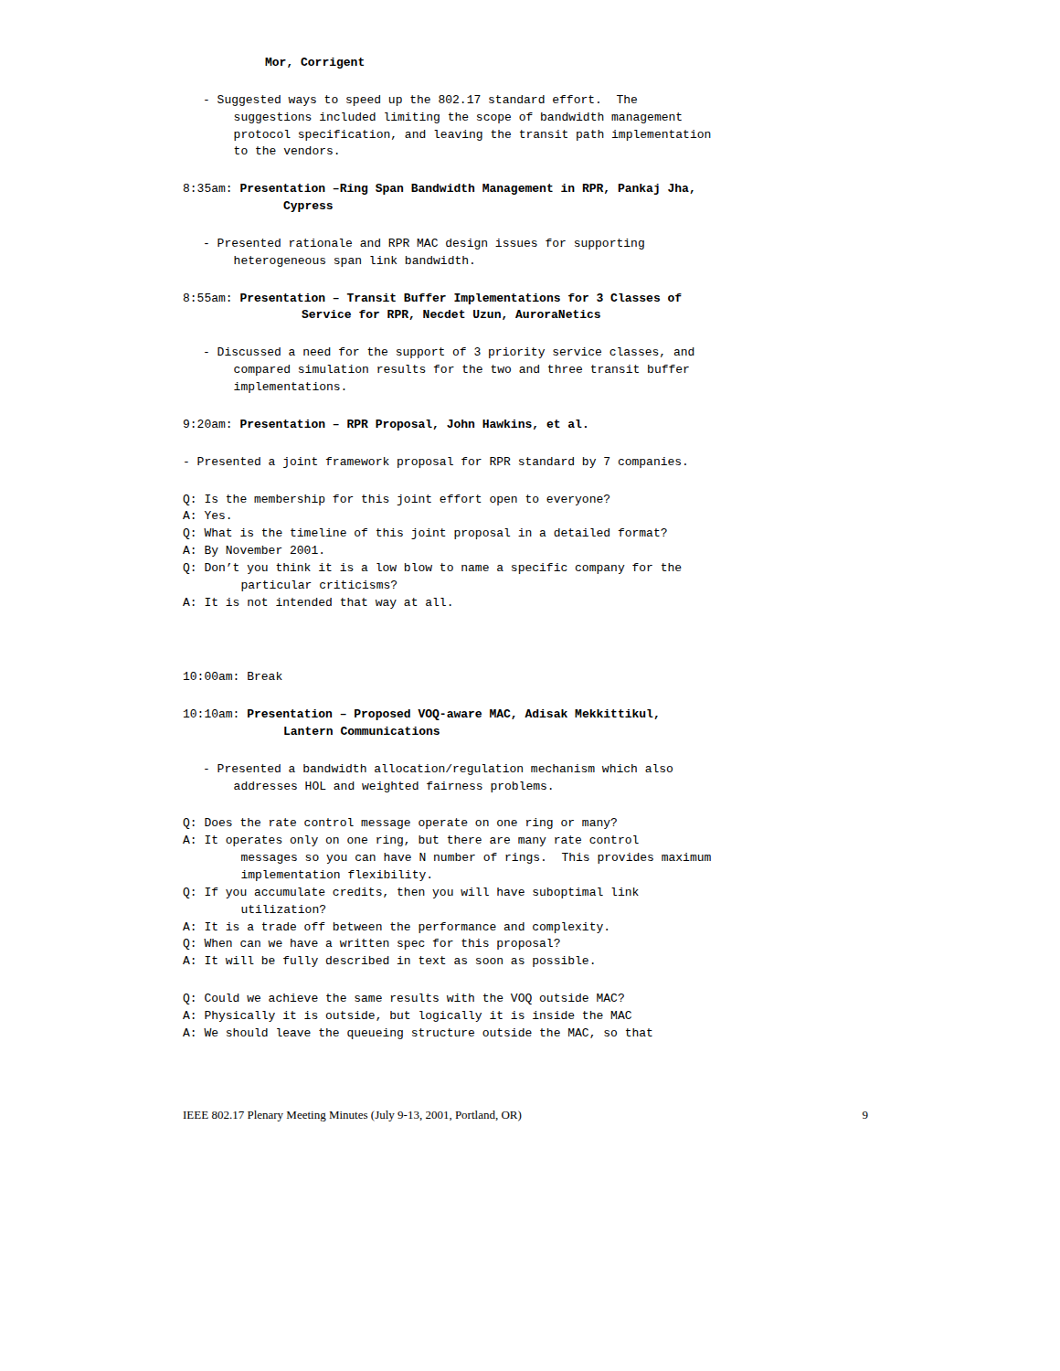Mor, Corrigent
- Suggested ways to speed up the 802.17 standard effort. The
suggestions included limiting the scope of bandwidth management
protocol specification, and leaving the transit path implementation
to the vendors.
8:35am: Presentation –Ring Span Bandwidth Management in RPR, Pankaj Jha, Cypress
- Presented rationale and RPR MAC design issues for supporting
heterogeneous span link bandwidth.
8:55am: Presentation – Transit Buffer Implementations for 3 Classes of Service for RPR, Necdet Uzun, AuroraNetics
- Discussed a need for the support of 3 priority service classes, and
compared simulation results for the two and three transit buffer
implementations.
9:20am: Presentation – RPR Proposal, John Hawkins, et al.
- Presented a joint framework proposal for RPR standard by 7 companies.
Q: Is the membership for this joint effort open to everyone?
A: Yes.
Q: What is the timeline of this joint proposal in a detailed format?
A: By November 2001.
Q: Don’t you think it is a low blow to name a specific company for the
particular criticisms?
A: It is not intended that way at all.
10:00am: Break
10:10am: Presentation – Proposed VOQ-aware MAC, Adisak Mekkittikul, Lantern Communications
- Presented a bandwidth allocation/regulation mechanism which also
addresses HOL and weighted fairness problems.
Q: Does the rate control message operate on one ring or many?
A: It operates only on one ring, but there are many rate control
messages so you can have N number of rings. This provides maximum
implementation flexibility.
Q: If you accumulate credits, then you will have suboptimal link
utilization?
A: It is a trade off between the performance and complexity.
Q: When can we have a written spec for this proposal?
A: It will be fully described in text as soon as possible.
Q: Could we achieve the same results with the VOQ outside MAC?
A: Physically it is outside, but logically it is inside the MAC
A: We should leave the queueing structure outside the MAC, so that
IEEE 802.17 Plenary Meeting Minutes (July 9-13, 2001, Portland, OR) 9